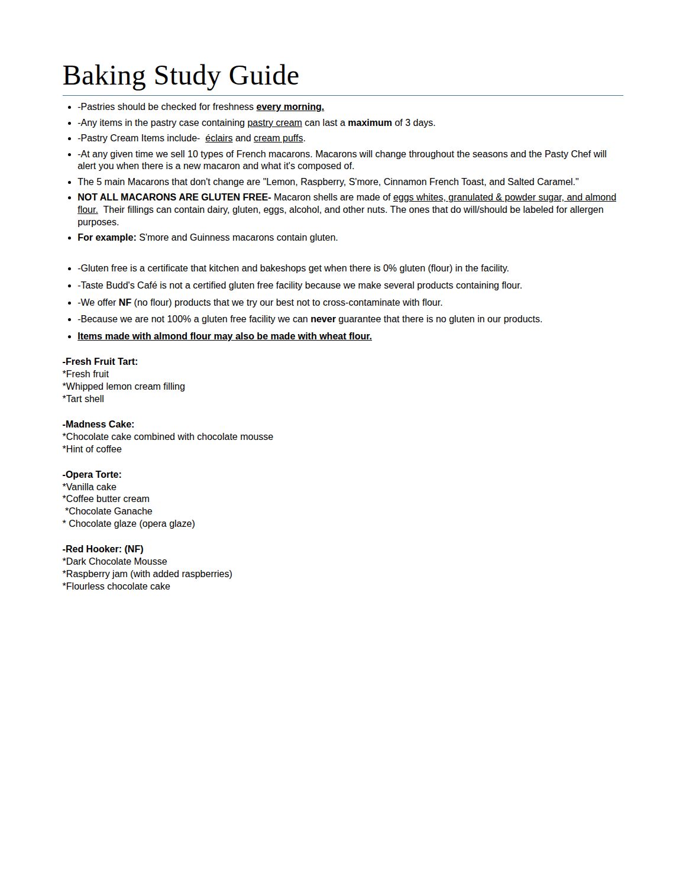Baking Study Guide
-Pastries should be checked for freshness every morning.
-Any items in the pastry case containing pastry cream can last a maximum of 3 days.
-Pastry Cream Items include- éclairs and cream puffs.
-At any given time we sell 10 types of French macarons. Macarons will change throughout the seasons and the Pasty Chef will alert you when there is a new macaron and what it's composed of.
The 5 main Macarons that don't change are "Lemon, Raspberry, S'more, Cinnamon French Toast, and Salted Caramel."
NOT ALL MACARONS ARE GLUTEN FREE- Macaron shells are made of eggs whites, granulated & powder sugar, and almond flour. Their fillings can contain dairy, gluten, eggs, alcohol, and other nuts. The ones that do will/should be labeled for allergen purposes.
For example: S'more and Guinness macarons contain gluten.
-Gluten free is a certificate that kitchen and bakeshops get when there is 0% gluten (flour) in the facility.
-Taste Budd's Café is not a certified gluten free facility because we make several products containing flour.
-We offer NF (no flour) products that we try our best not to cross-contaminate with flour.
-Because we are not 100% a gluten free facility we can never guarantee that there is no gluten in our products.
Items made with almond flour may also be made with wheat flour.
-Fresh Fruit Tart:
*Fresh fruit
*Whipped lemon cream filling
*Tart shell
-Madness Cake:
*Chocolate cake combined with chocolate mousse
*Hint of coffee
-Opera Torte:
*Vanilla cake
*Coffee butter cream
*Chocolate Ganache
* Chocolate glaze (opera glaze)
-Red Hooker: (NF)
*Dark Chocolate Mousse
*Raspberry jam (with added raspberries)
*Flourless chocolate cake